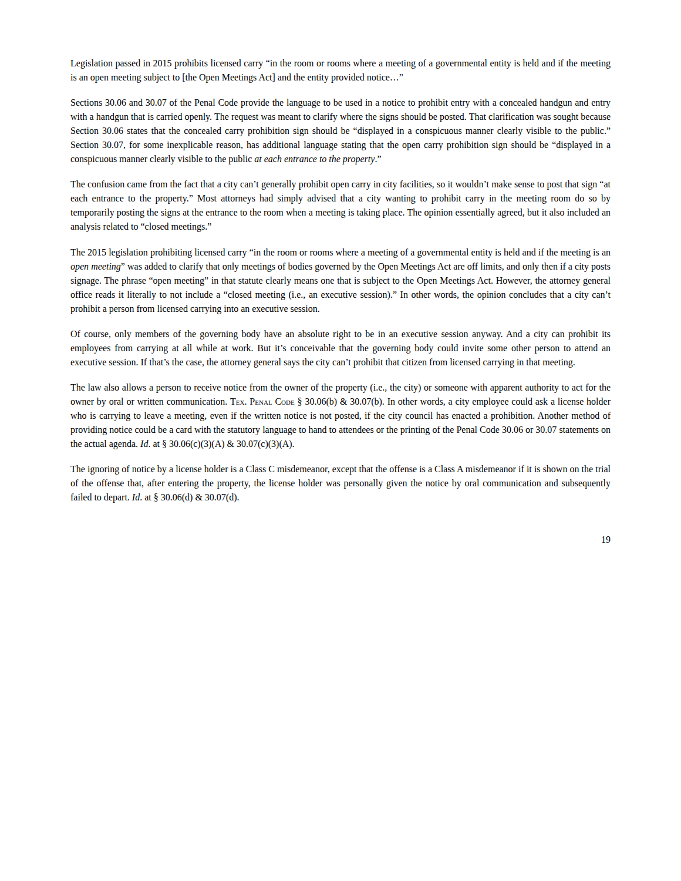Legislation passed in 2015 prohibits licensed carry “in the room or rooms where a meeting of a governmental entity is held and if the meeting is an open meeting subject to [the Open Meetings Act] and the entity provided notice…”
Sections 30.06 and 30.07 of the Penal Code provide the language to be used in a notice to prohibit entry with a concealed handgun and entry with a handgun that is carried openly. The request was meant to clarify where the signs should be posted. That clarification was sought because Section 30.06 states that the concealed carry prohibition sign should be “displayed in a conspicuous manner clearly visible to the public.” Section 30.07, for some inexplicable reason, has additional language stating that the open carry prohibition sign should be “displayed in a conspicuous manner clearly visible to the public at each entrance to the property.”
The confusion came from the fact that a city can’t generally prohibit open carry in city facilities, so it wouldn’t make sense to post that sign “at each entrance to the property.” Most attorneys had simply advised that a city wanting to prohibit carry in the meeting room do so by temporarily posting the signs at the entrance to the room when a meeting is taking place. The opinion essentially agreed, but it also included an analysis related to “closed meetings.”
The 2015 legislation prohibiting licensed carry “in the room or rooms where a meeting of a governmental entity is held and if the meeting is an open meeting” was added to clarify that only meetings of bodies governed by the Open Meetings Act are off limits, and only then if a city posts signage. The phrase “open meeting” in that statute clearly means one that is subject to the Open Meetings Act. However, the attorney general office reads it literally to not include a “closed meeting (i.e., an executive session).” In other words, the opinion concludes that a city can’t prohibit a person from licensed carrying into an executive session.
Of course, only members of the governing body have an absolute right to be in an executive session anyway. And a city can prohibit its employees from carrying at all while at work. But it’s conceivable that the governing body could invite some other person to attend an executive session. If that’s the case, the attorney general says the city can’t prohibit that citizen from licensed carrying in that meeting.
The law also allows a person to receive notice from the owner of the property (i.e., the city) or someone with apparent authority to act for the owner by oral or written communication. Tex. Penal Code § 30.06(b) & 30.07(b). In other words, a city employee could ask a license holder who is carrying to leave a meeting, even if the written notice is not posted, if the city council has enacted a prohibition. Another method of providing notice could be a card with the statutory language to hand to attendees or the printing of the Penal Code 30.06 or 30.07 statements on the actual agenda. Id. at § 30.06(c)(3)(A) & 30.07(c)(3)(A).
The ignoring of notice by a license holder is a Class C misdemeanor, except that the offense is a Class A misdemeanor if it is shown on the trial of the offense that, after entering the property, the license holder was personally given the notice by oral communication and subsequently failed to depart. Id. at § 30.06(d) & 30.07(d).
19